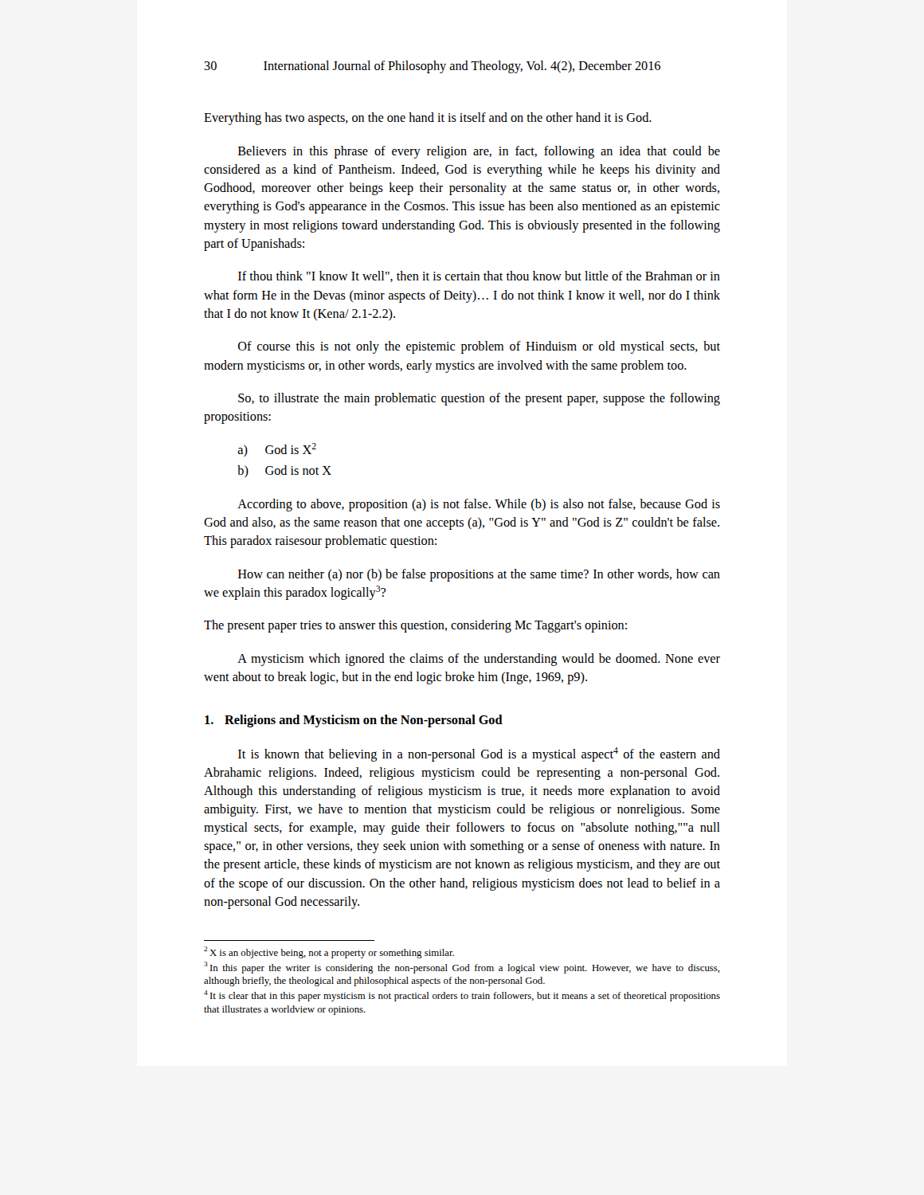30 International Journal of Philosophy and Theology, Vol. 4(2), December 2016 30
Everything has two aspects, on the one hand it is itself and on the other hand it is God.
Believers in this phrase of every religion are, in fact, following an idea that could be considered as a kind of Pantheism. Indeed, God is everything while he keeps his divinity and Godhood, moreover other beings keep their personality at the same status or, in other words, everything is God's appearance in the Cosmos. This issue has been also mentioned as an epistemic mystery in most religions toward understanding God. This is obviously presented in the following part of Upanishads:
If thou think "I know It well", then it is certain that thou know but little of the Brahman or in what form He in the Devas (minor aspects of Deity)… I do not think I know it well, nor do I think that I do not know It (Kena/ 2.1-2.2).
Of course this is not only the epistemic problem of Hinduism or old mystical sects, but modern mysticisms or, in other words, early mystics are involved with the same problem too.
So, to illustrate the main problematic question of the present paper, suppose the following propositions:
a) God is X2
b) God is not X
According to above, proposition (a) is not false. While (b) is also not false, because God is God and also, as the same reason that one accepts (a), "God is Y" and "God is Z" couldn't be false. This paradox raisesour problematic question:
How can neither (a) nor (b) be false propositions at the same time? In other words, how can we explain this paradox logically3?
The present paper tries to answer this question, considering Mc Taggart's opinion:
A mysticism which ignored the claims of the understanding would be doomed. None ever went about to break logic, but in the end logic broke him (Inge, 1969, p9).
1. Religions and Mysticism on the Non-personal God
It is known that believing in a non-personal God is a mystical aspect4 of the eastern and Abrahamic religions. Indeed, religious mysticism could be representing a non-personal God. Although this understanding of religious mysticism is true, it needs more explanation to avoid ambiguity. First, we have to mention that mysticism could be religious or nonreligious. Some mystical sects, for example, may guide their followers to focus on "absolute nothing,""a null space," or, in other versions, they seek union with something or a sense of oneness with nature. In the present article, these kinds of mysticism are not known as religious mysticism, and they are out of the scope of our discussion. On the other hand, religious mysticism does not lead to belief in a non-personal God necessarily.
2X is an objective being, not a property or something similar.
3In this paper the writer is considering the non-personal God from a logical view point. However, we have to discuss, although briefly, the theological and philosophical aspects of the non-personal God.
4It is clear that in this paper mysticism is not practical orders to train followers, but it means a set of theoretical propositions that illustrates a worldview or opinions.